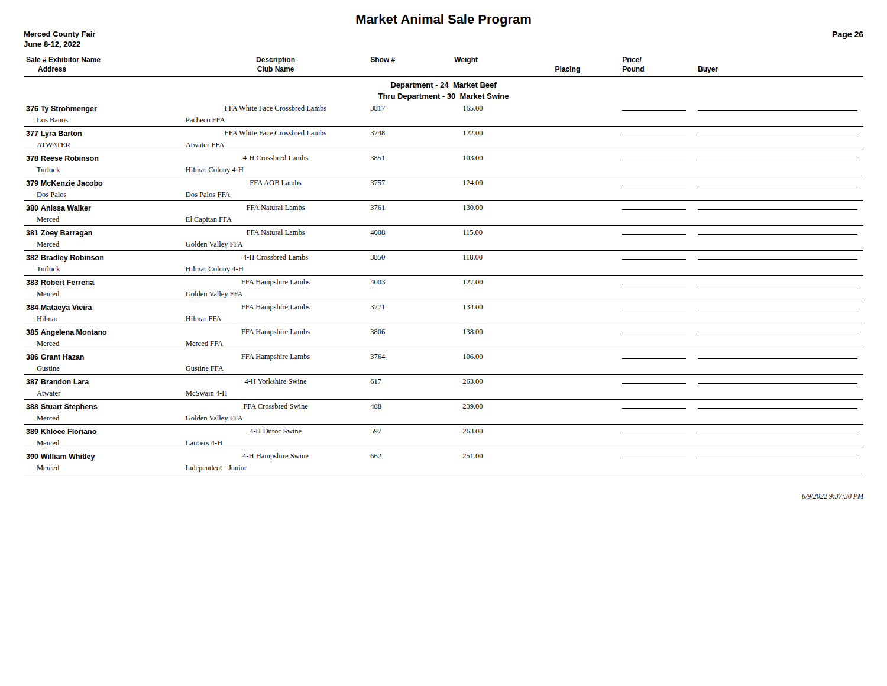Market Animal Sale Program
Merced County Fair
June 8-12, 2022
Page 26
| Sale # Exhibitor Name | Description | Show # | Weight | | Price/ | |
| --- | --- | --- | --- | --- | --- | --- |
| Address | Club Name | | | Placing | Pound | Buyer |
| Department - 24 Market Beef |
| Thru Department - 30 Market Swine |
| 376 Ty Strohmenger | FFA White Face Crossbred Lambs | 3817 | 165.00 | | | |
| Los Banos | Pacheco FFA | | | |
| 377 Lyra Barton | FFA White Face Crossbred Lambs | 3748 | 122.00 | | | |
| ATWATER | Atwater FFA | | | |
| 378 Reese Robinson | 4-H Crossbred Lambs | 3851 | 103.00 | | | |
| Turlock | Hilmar Colony 4-H | | | |
| 379 McKenzie Jacobo | FFA AOB Lambs | 3757 | 124.00 | | | |
| Dos Palos | Dos Palos FFA | | | |
| 380 Anissa Walker | FFA Natural Lambs | 3761 | 130.00 | | | |
| Merced | El Capitan FFA | | | |
| 381 Zoey Barragan | FFA Natural Lambs | 4008 | 115.00 | | | |
| Merced | Golden Valley FFA | | | |
| 382 Bradley Robinson | 4-H Crossbred Lambs | 3850 | 118.00 | | | |
| Turlock | Hilmar Colony 4-H | | | |
| 383 Robert Ferreria | FFA Hampshire Lambs | 4003 | 127.00 | | | |
| Merced | Golden Valley FFA | | | |
| 384 Mataeya Vieira | FFA Hampshire Lambs | 3771 | 134.00 | | | |
| Hilmar | Hilmar FFA | | | |
| 385 Angelena Montano | FFA Hampshire Lambs | 3806 | 138.00 | | | |
| Merced | Merced FFA | | | |
| 386 Grant Hazan | FFA Hampshire Lambs | 3764 | 106.00 | | | |
| Gustine | Gustine FFA | | | |
| 387 Brandon Lara | 4-H Yorkshire Swine | 617 | 263.00 | | | |
| Atwater | McSwain 4-H | | | |
| 388 Stuart Stephens | FFA Crossbred Swine | 488 | 239.00 | | | |
| Merced | Golden Valley FFA | | | |
| 389 Khloee Floriano | 4-H Duroc Swine | 597 | 263.00 | | | |
| Merced | Lancers 4-H | | | |
| 390 William Whitley | 4-H Hampshire Swine | 662 | 251.00 | | | |
| Merced | Independent - Junior | | | |
6/9/2022 9:37:30 PM